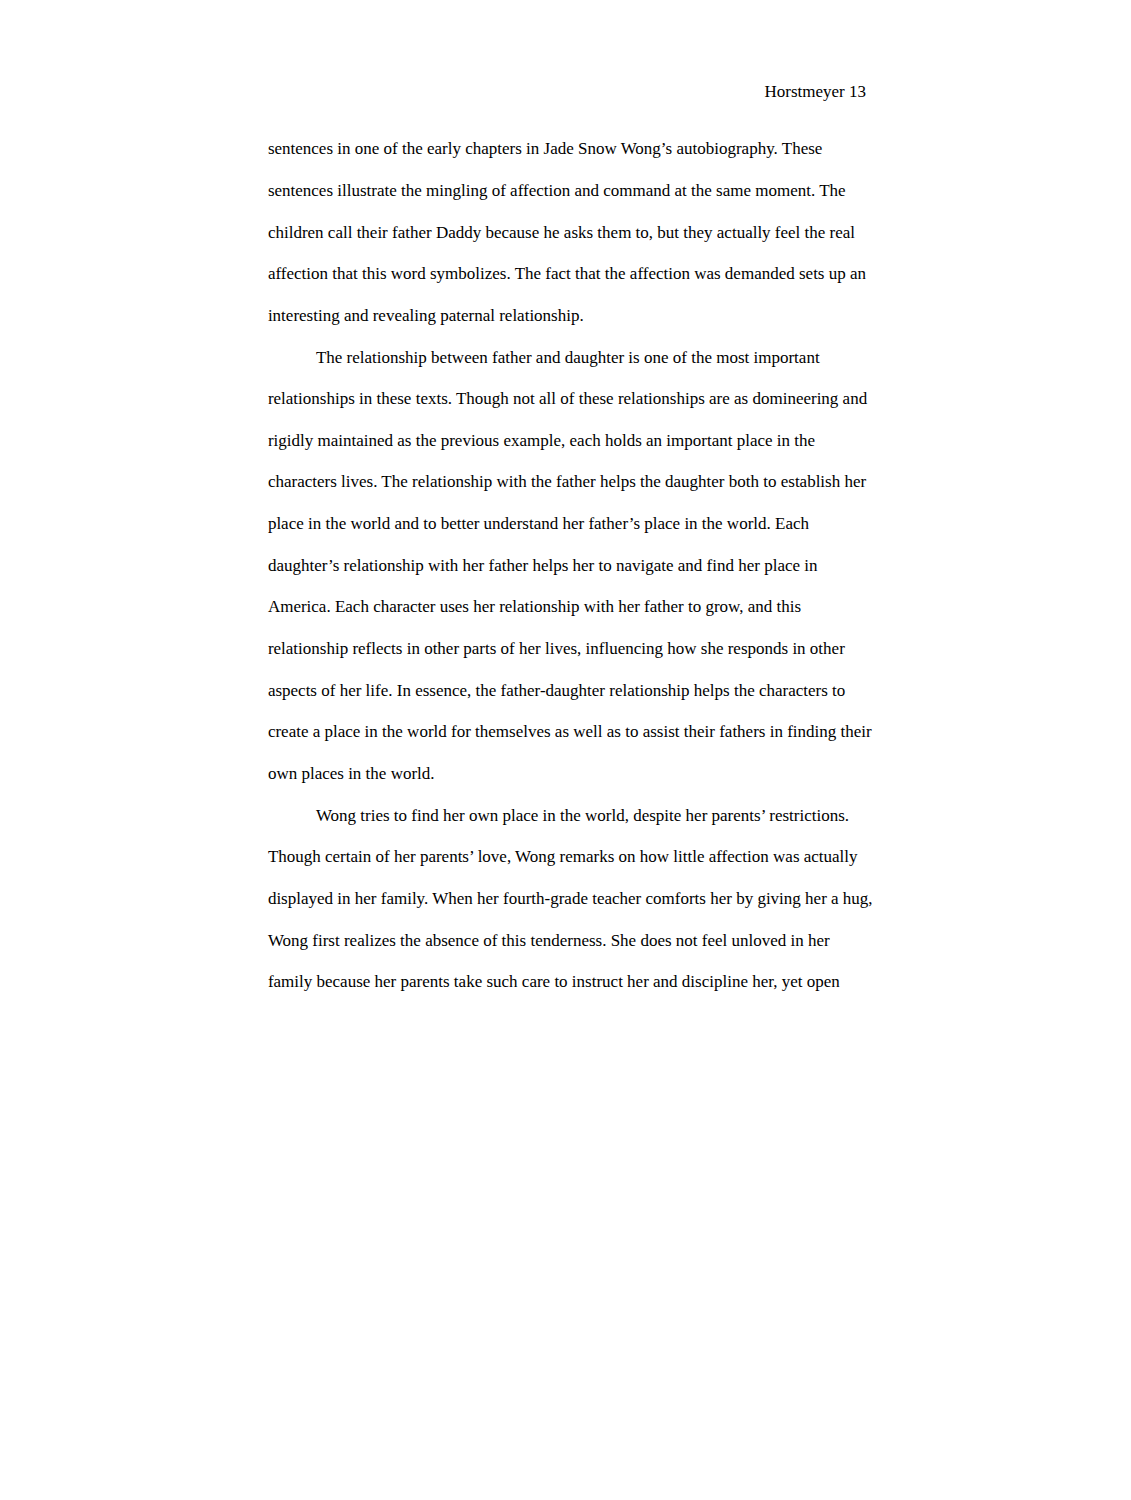Horstmeyer 13
sentences in one of the early chapters in Jade Snow Wong’s autobiography. These sentences illustrate the mingling of affection and command at the same moment. The children call their father Daddy because he asks them to, but they actually feel the real affection that this word symbolizes. The fact that the affection was demanded sets up an interesting and revealing paternal relationship.
The relationship between father and daughter is one of the most important relationships in these texts. Though not all of these relationships are as domineering and rigidly maintained as the previous example, each holds an important place in the characters lives. The relationship with the father helps the daughter both to establish her place in the world and to better understand her father’s place in the world. Each daughter’s relationship with her father helps her to navigate and find her place in America. Each character uses her relationship with her father to grow, and this relationship reflects in other parts of her lives, influencing how she responds in other aspects of her life. In essence, the father-daughter relationship helps the characters to create a place in the world for themselves as well as to assist their fathers in finding their own places in the world.
Wong tries to find her own place in the world, despite her parents’ restrictions. Though certain of her parents’ love, Wong remarks on how little affection was actually displayed in her family. When her fourth-grade teacher comforts her by giving her a hug, Wong first realizes the absence of this tenderness. She does not feel unloved in her family because her parents take such care to instruct her and discipline her, yet open